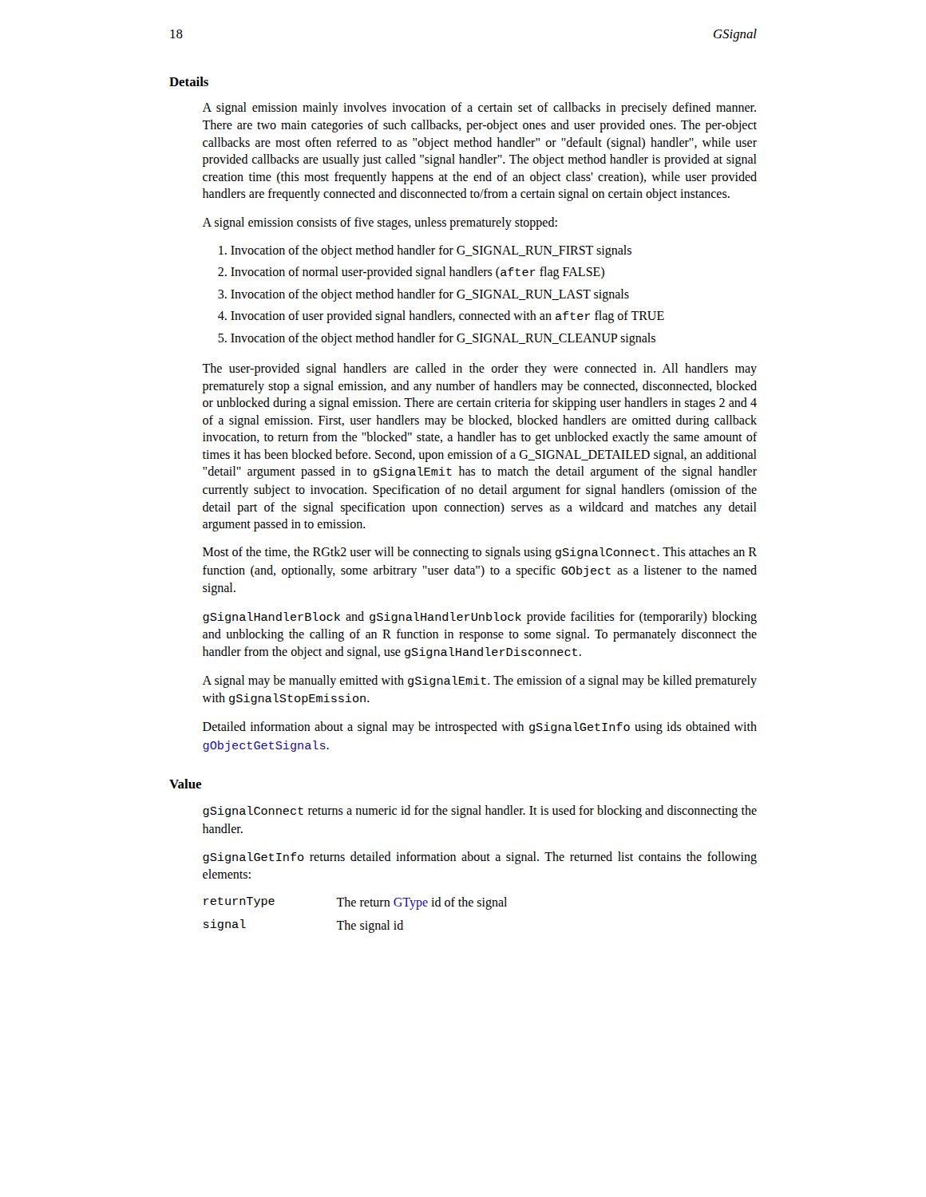18 GSignal
Details
A signal emission mainly involves invocation of a certain set of callbacks in precisely defined manner. There are two main categories of such callbacks, per-object ones and user provided ones. The per-object callbacks are most often referred to as "object method handler" or "default (signal) handler", while user provided callbacks are usually just called "signal handler". The object method handler is provided at signal creation time (this most frequently happens at the end of an object class' creation), while user provided handlers are frequently connected and disconnected to/from a certain signal on certain object instances.
A signal emission consists of five stages, unless prematurely stopped:
Invocation of the object method handler for G_SIGNAL_RUN_FIRST signals
Invocation of normal user-provided signal handlers (after flag FALSE)
Invocation of the object method handler for G_SIGNAL_RUN_LAST signals
Invocation of user provided signal handlers, connected with an after flag of TRUE
Invocation of the object method handler for G_SIGNAL_RUN_CLEANUP signals
The user-provided signal handlers are called in the order they were connected in. All handlers may prematurely stop a signal emission, and any number of handlers may be connected, disconnected, blocked or unblocked during a signal emission. There are certain criteria for skipping user handlers in stages 2 and 4 of a signal emission. First, user handlers may be blocked, blocked handlers are omitted during callback invocation, to return from the "blocked" state, a handler has to get unblocked exactly the same amount of times it has been blocked before. Second, upon emission of a G_SIGNAL_DETAILED signal, an additional "detail" argument passed in to gSignalEmit has to match the detail argument of the signal handler currently subject to invocation. Specification of no detail argument for signal handlers (omission of the detail part of the signal specification upon connection) serves as a wildcard and matches any detail argument passed in to emission.
Most of the time, the RGtk2 user will be connecting to signals using gSignalConnect. This attaches an R function (and, optionally, some arbitrary "user data") to a specific GObject as a listener to the named signal.
gSignalHandlerBlock and gSignalHandlerUnblock provide facilities for (temporarily) blocking and unblocking the calling of an R function in response to some signal. To permanately disconnect the handler from the object and signal, use gSignalHandlerDisconnect.
A signal may be manually emitted with gSignalEmit. The emission of a signal may be killed prematurely with gSignalStopEmission.
Detailed information about a signal may be introspected with gSignalGetInfo using ids obtained with gObjectGetSignals.
Value
gSignalConnect returns a numeric id for the signal handler. It is used for blocking and disconnecting the handler.
gSignalGetInfo returns detailed information about a signal. The returned list contains the following elements:
returnType
The return GType id of the signal
signal
The signal id